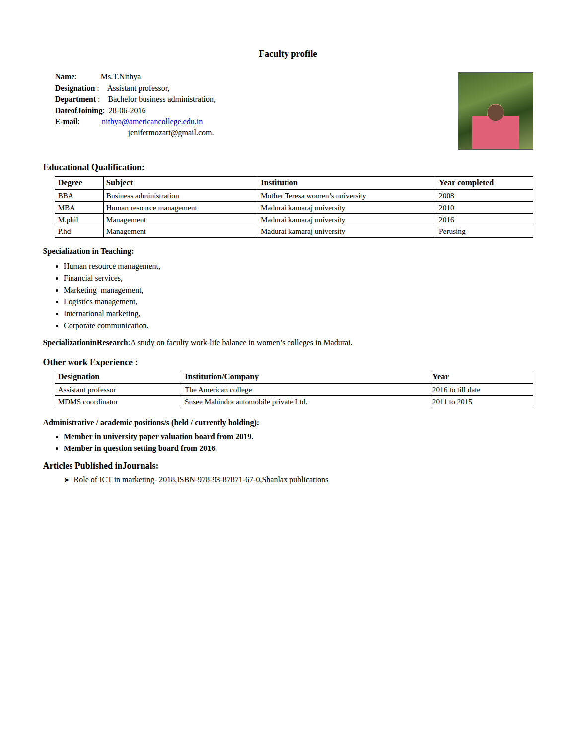Faculty profile
Name: Ms.T.Nithya
Designation : Assistant professor,
Department : Bachelor business administration,
DateofJoining: 28-06-2016
E-mail: nithya@americancollege.edu.in
jenifermozart@gmail.com.
Educational Qualification:
| Degree | Subject | Institution | Year completed |
| --- | --- | --- | --- |
| BBA | Business administration | Mother Teresa women’s university | 2008 |
| MBA | Human resource management | Madurai kamaraj university | 2010 |
| M.phil | Management | Madurai kamaraj university | 2016 |
| P.hd | Management | Madurai kamaraj university | Perusing |
Specialization in Teaching:
Human resource management,
Financial services,
Marketing management,
Logistics management,
International marketing,
Corporate communication.
SpecializationinResearch:A study on faculty work-life balance in women’s colleges in Madurai.
Other work Experience :
| Designation | Institution/Company | Year |
| --- | --- | --- |
| Assistant professor | The American college | 2016 to till date |
| MDMS coordinator | Susee Mahindra automobile private Ltd. | 2011 to 2015 |
Administrative / academic positions/s (held / currently holding):
Member in university paper valuation board from 2019.
Member in question setting board from 2016.
Articles Published inJournals:
Role of ICT in marketing- 2018,ISBN-978-93-87871-67-0,Shanlax publications